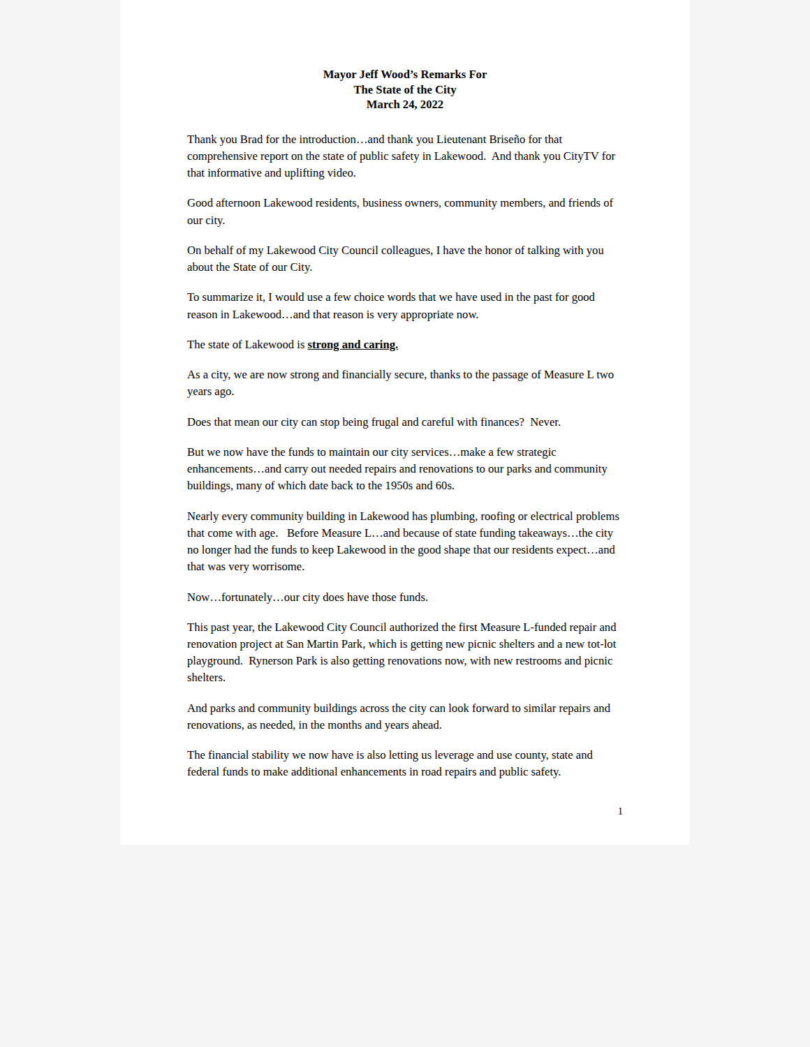Mayor Jeff Wood’s Remarks For The State of the City March 24, 2022
Thank you Brad for the introduction…and thank you Lieutenant Briseño for that comprehensive report on the state of public safety in Lakewood. And thank you CityTV for that informative and uplifting video.
Good afternoon Lakewood residents, business owners, community members, and friends of our city.
On behalf of my Lakewood City Council colleagues, I have the honor of talking with you about the State of our City.
To summarize it, I would use a few choice words that we have used in the past for good reason in Lakewood…and that reason is very appropriate now.
The state of Lakewood is strong and caring.
As a city, we are now strong and financially secure, thanks to the passage of Measure L two years ago.
Does that mean our city can stop being frugal and careful with finances? Never.
But we now have the funds to maintain our city services…make a few strategic enhancements…and carry out needed repairs and renovations to our parks and community buildings, many of which date back to the 1950s and 60s.
Nearly every community building in Lakewood has plumbing, roofing or electrical problems that come with age. Before Measure L…and because of state funding takeaways…the city no longer had the funds to keep Lakewood in the good shape that our residents expect…and that was very worrisome.
Now…fortunately…our city does have those funds.
This past year, the Lakewood City Council authorized the first Measure L-funded repair and renovation project at San Martin Park, which is getting new picnic shelters and a new tot-lot playground. Rynerson Park is also getting renovations now, with new restrooms and picnic shelters.
And parks and community buildings across the city can look forward to similar repairs and renovations, as needed, in the months and years ahead.
The financial stability we now have is also letting us leverage and use county, state and federal funds to make additional enhancements in road repairs and public safety.
1